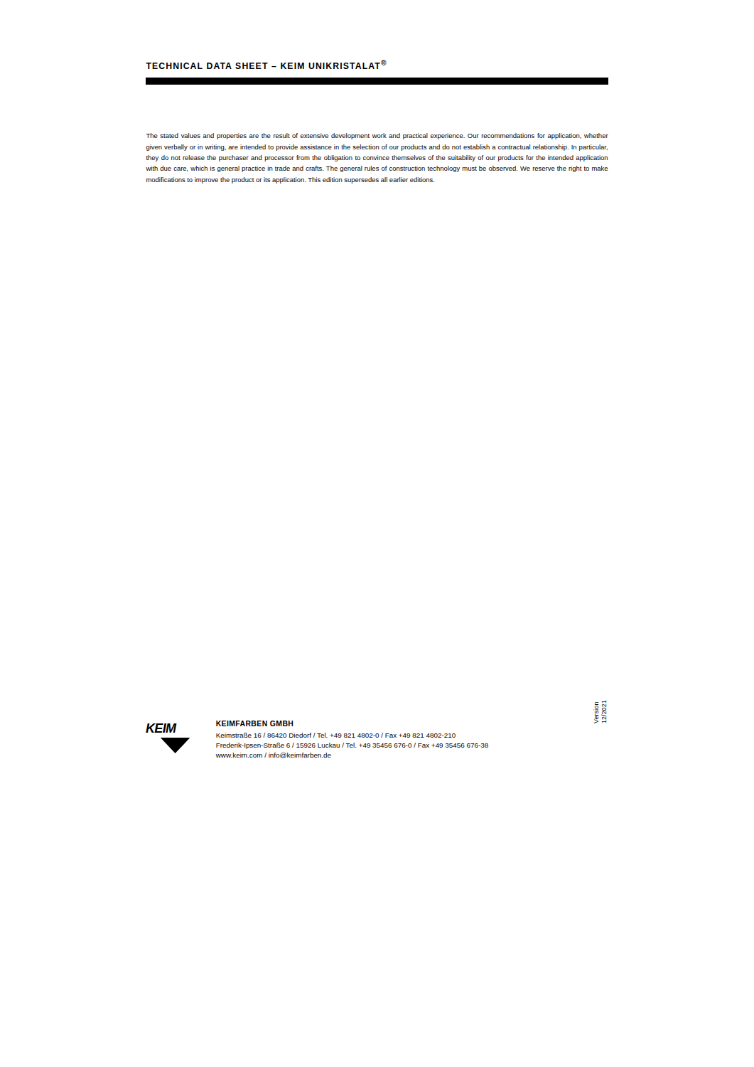Technical Data Sheet – KEIM Unikristalat®
The stated values and properties are the result of extensive development work and practical experience. Our recommendations for application, whether given verbally or in writing, are intended to provide assistance in the selection of our products and do not establish a contractual relationship. In particular, they do not release the purchaser and processor from the obligation to convince themselves of the suitability of our products for the intended application with due care, which is general practice in trade and crafts. The general rules of construction technology must be observed. We reserve the right to make modifications to improve the product or its application. This edition supersedes all earlier editions.
Version
12/2021
KEIM
KEIMFARBEN GMBH
Keimstraße 16 / 86420 Diedorf / Tel. +49 821 4802-0 / Fax +49 821 4802-210
Frederik-Ipsen-Straße 6 / 15926 Luckau / Tel. +49 35456 676-0 / Fax +49 35456 676-38
www.keim.com / info@keimfarben.de